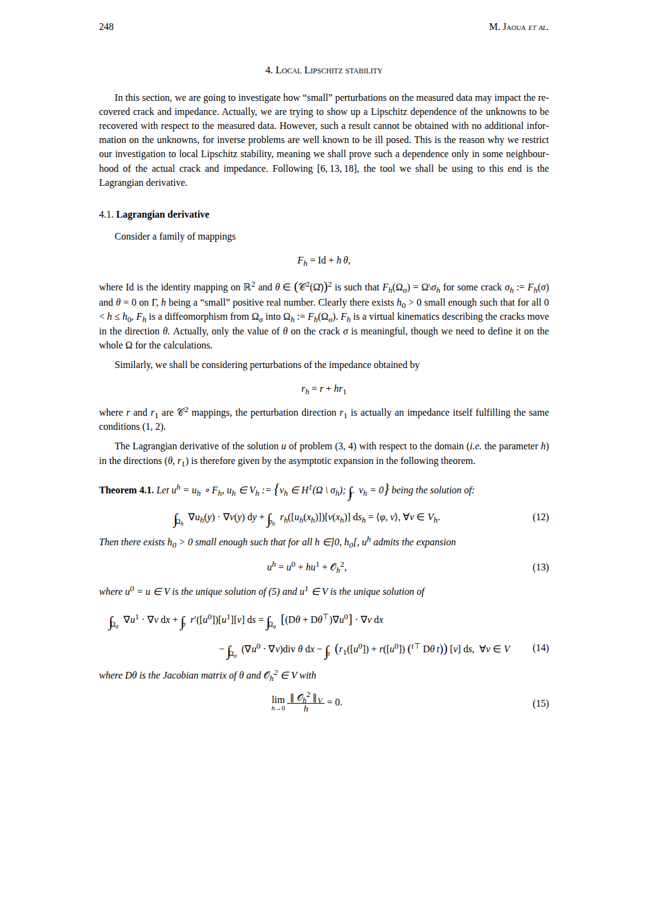248 M. Jaoua et al.
4. Local Lipschitz stability
In this section, we are going to investigate how “small” perturbations on the measured data may impact the recovered crack and impedance. Actually, we are trying to show up a Lipschitz dependence of the unknowns to be recovered with respect to the measured data. However, such a result cannot be obtained with no additional information on the unknowns, for inverse problems are well known to be ill posed. This is the reason why we restrict our investigation to local Lipschitz stability, meaning we shall prove such a dependence only in some neighbourhood of the actual crack and impedance. Following [6, 13, 18], the tool we shall be using to this end is the Lagrangian derivative.
4.1. Lagrangian derivative
Consider a family of mappings
Fh = Id + h θ,
where Id is the identity mapping on ℝ2 and θ ∈ (𝒞2(Ω̄))2 is such that Fh(Ωσ) = Ω\σh for some crack σh := Fh(σ) and θ = 0 on Γ, h being a “small” positive real number. Clearly there exists h0 > 0 small enough such that for all 0 < h ≤ h0, Fh is a diffeomorphism from Ωσ into Ωh := Fh(Ωσ). Fh is a virtual kinematics describing the cracks move in the direction θ. Actually, only the value of θ on the crack σ is meaningful, though we need to define it on the whole Ω for the calculations.
Similarly, we shall be considering perturbations of the impedance obtained by
rh = r + hr1
where r and r1 are 𝒞2 mappings, the perturbation direction r1 is actually an impedance itself fulfilling the same conditions (1, 2).
The Lagrangian derivative of the solution u of problem (3, 4) with respect to the domain (i.e. the parameter h) in the directions (θ, r1) is therefore given by the asymptotic expansion in the following theorem.
Theorem 4.1. Let uh = uh ∘ Fh, uh ∈ Vh := {vh ∈ H1(Ω \ σh); ∫Γ vh = 0} being the solution of:
∫Ωh ∇uh(y) · ∇v(y) dy + ∫σh rh([uh(xh)])[v(xh)] dsh = ⟨φ, v⟩, ∀v ∈ Vh.
(12)
Then there exists h0 > 0 small enough such that for all h ∈]0, h0[, uh admits the expansion
uh = u0 + hu1 + 𝒪h2,
(13)
where u0 = u ∈ V is the unique solution of (5) and u1 ∈ V is the unique solution of
∫Ωσ ∇u1 · ∇v dx + ∫σ r′([u0])[u1][v] ds = ∫Ωσ [(Dθ + Dθ⊤)∇u0] · ∇v dx
− ∫Ωσ (∇u0 · ∇v)div θ dx − ∫σ (r1([u0]) + r([u0]) (t⊤ Dθ t)) [v] ds, ∀v ∈ V
(14)
where Dθ is the Jacobian matrix of θ and 𝒪h2 ∈ V with
lim h→0 ∥ 𝒪h2 ∥V h = 0.
(15)